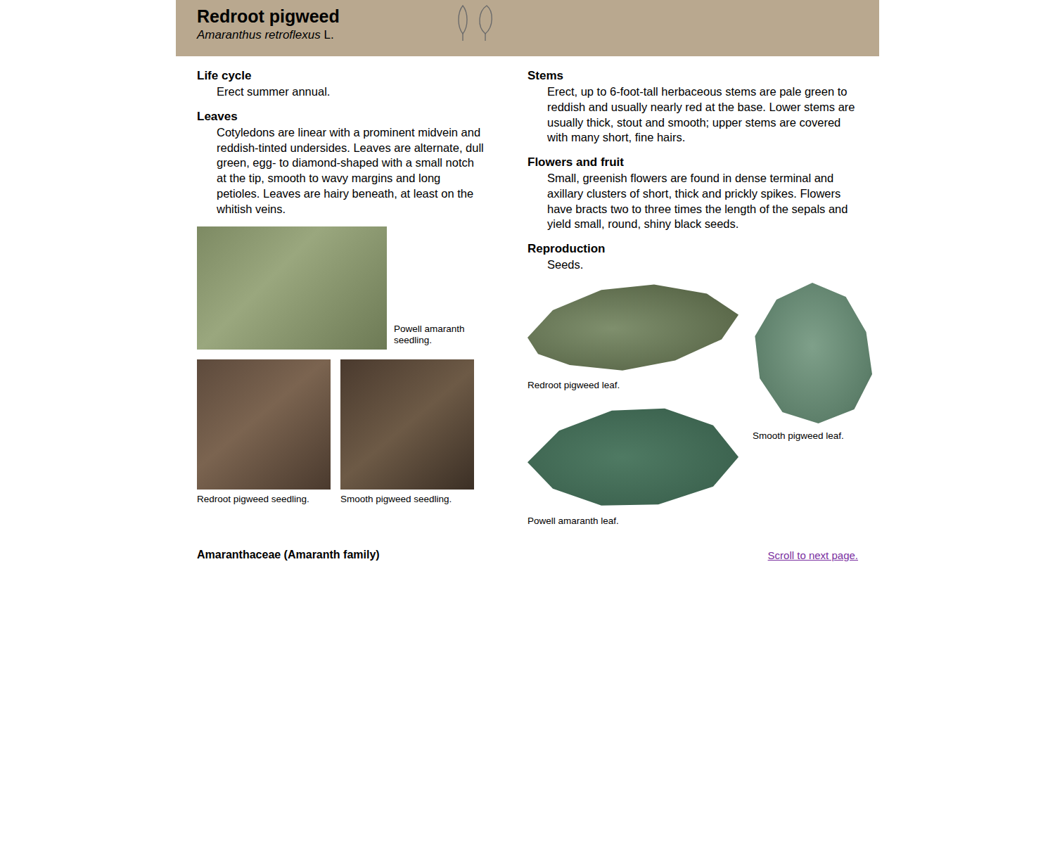Redroot pigweed
Amaranthus retroflexus L.
Life cycle
Erect summer annual.
Leaves
Cotyledons are linear with a prominent midvein and reddish-tinted undersides. Leaves are alternate, dull green, egg- to diamond-shaped with a small notch at the tip, smooth to wavy margins and long petioles. Leaves are hairy beneath, at least on the whitish veins.
Powell amaranth seedling.
Redroot pigweed seedling.
Smooth pigweed seedling.
Stems
Erect, up to 6-foot-tall herbaceous stems are pale green to reddish and usually nearly red at the base. Lower stems are usually thick, stout and smooth; upper stems are covered with many short, fine hairs.
Flowers and fruit
Small, greenish flowers are found in dense terminal and axillary clusters of short, thick and prickly spikes. Flowers have bracts two to three times the length of the sepals and yield small, round, shiny black seeds.
Reproduction
Seeds.
Redroot pigweed leaf.
Powell amaranth leaf.
Smooth pigweed leaf.
Amaranthaceae (Amaranth family) Scroll to next page.